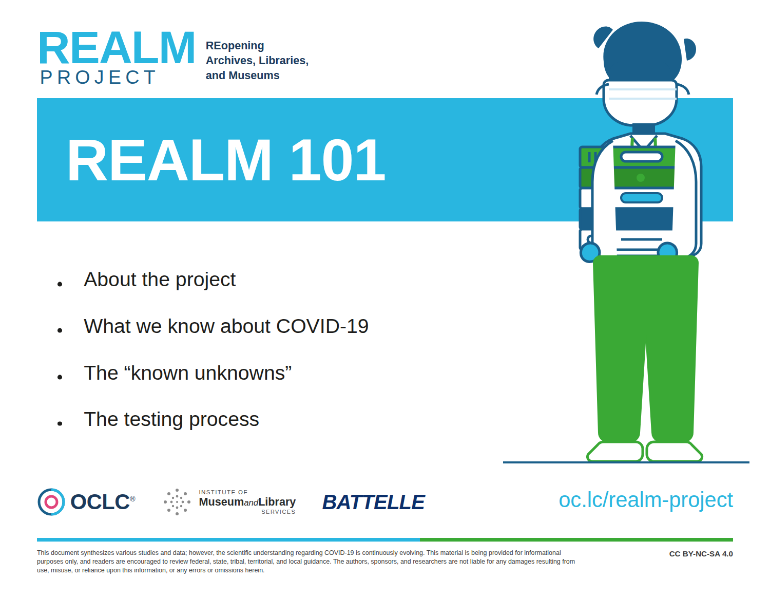REALM PROJECT
REopening
Archives, Libraries,
and Museums
REALM 101
About the project
What we know about COVID-19
The “known unknowns”
The testing process
OCLC®
Institute of Museumand Library Services
BATTELLE
oc.lc/realm-project
This document synthesizes various studies and data; however, the scientific understanding regarding COVID-19 is continuously evolving. This material is being provided for informational purposes only, and readers are encouraged to review federal, state, tribal, territorial, and local guidance. The authors, sponsors, and researchers are not liable for any damages resulting from use, misuse, or reliance upon this information, or any errors or omissions herein.
CC BY-NC-SA 4.0